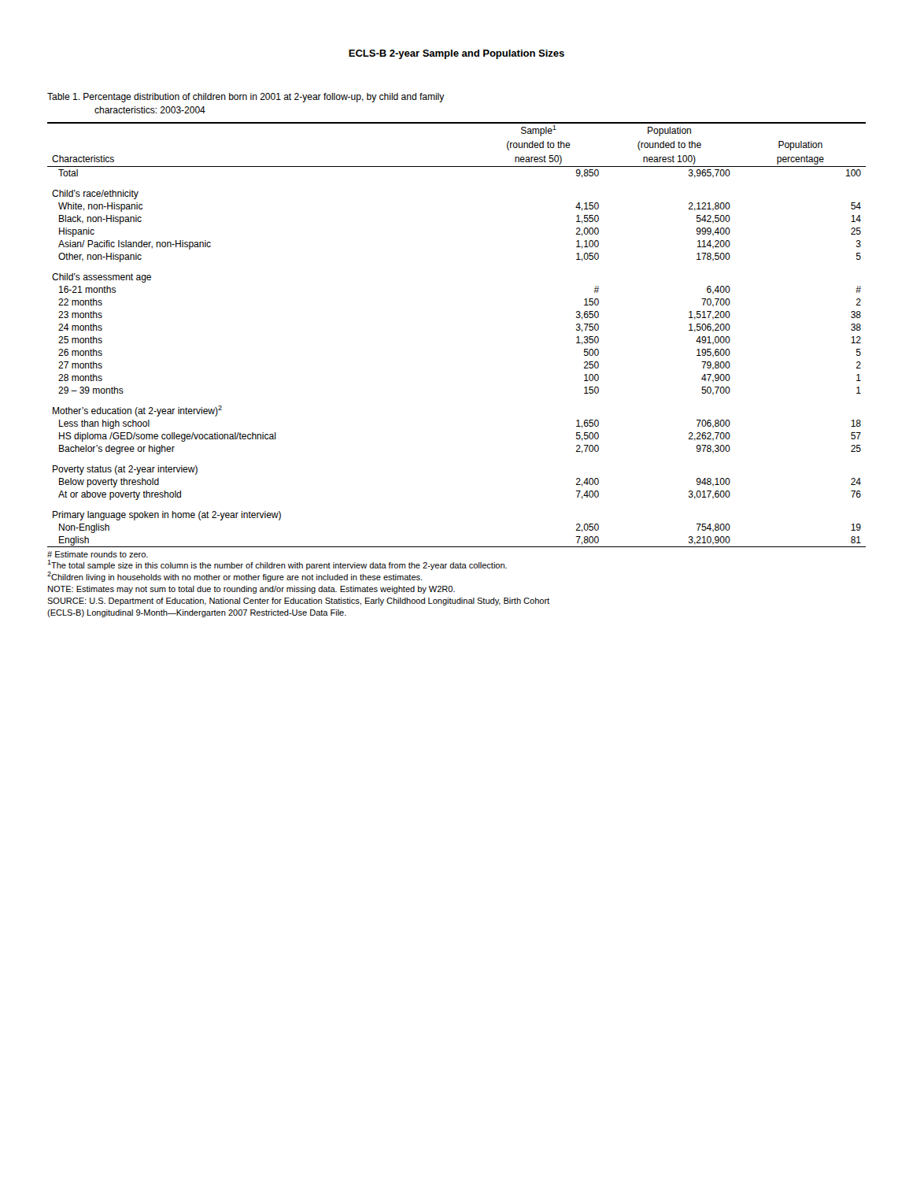ECLS-B 2-year Sample and Population Sizes
Table 1. Percentage distribution of children born in 2001 at 2-year follow-up, by child and family characteristics: 2003-2004
| | Sample 1 | Population | |
| --- | --- | --- | --- |
| | (rounded to the | (rounded to the | Population |
| Characteristics | nearest 50) | nearest 100) | percentage |
| Total | 9,850 | 3,965,700 | 100 |
| Child’s race/ethnicity | | | |
| White, non-Hispanic | 4,150 | 2,121,800 | 54 |
| Black, non-Hispanic | 1,550 | 542,500 | 14 |
| Hispanic | 2,000 | 999,400 | 25 |
| Asian/ Pacific Islander, non-Hispanic | 1,100 | 114,200 | 3 |
| Other, non-Hispanic | 1,050 | 178,500 | 5 |
| Child’s assessment age | | | |
| 16-21 months | # | 6,400 | # |
| 22 months | 150 | 70,700 | 2 |
| 23 months | 3,650 | 1,517,200 | 38 |
| 24 months | 3,750 | 1,506,200 | 38 |
| 25 months | 1,350 | 491,000 | 12 |
| 26 months | 500 | 195,600 | 5 |
| 27 months | 250 | 79,800 | 2 |
| 28 months | 100 | 47,900 | 1 |
| 29 – 39 months | 150 | 50,700 | 1 |
| Mother’s education (at 2-year interview) 2 | | | |
| Less than high school | 1,650 | 706,800 | 18 |
| HS diploma /GED/some college/vocational/technical | 5,500 | 2,262,700 | 57 |
| Bachelor’s degree or higher | 2,700 | 978,300 | 25 |
| Poverty status (at 2-year interview) | | | |
| Below poverty threshold | 2,400 | 948,100 | 24 |
| At or above poverty threshold | 7,400 | 3,017,600 | 76 |
| Primary language spoken in home (at 2-year interview) | | | |
| Non-English | 2,050 | 754,800 | 19 |
| English | 7,800 | 3,210,900 | 81 |
# Estimate rounds to zero.
1The total sample size in this column is the number of children with parent interview data from the 2-year data collection.
2Children living in households with no mother or mother figure are not included in these estimates.
NOTE: Estimates may not sum to total due to rounding and/or missing data. Estimates weighted by W2R0.
SOURCE: U.S. Department of Education, National Center for Education Statistics, Early Childhood Longitudinal Study, Birth Cohort
(ECLS-B) Longitudinal 9-Month—Kindergarten 2007 Restricted-Use Data File.